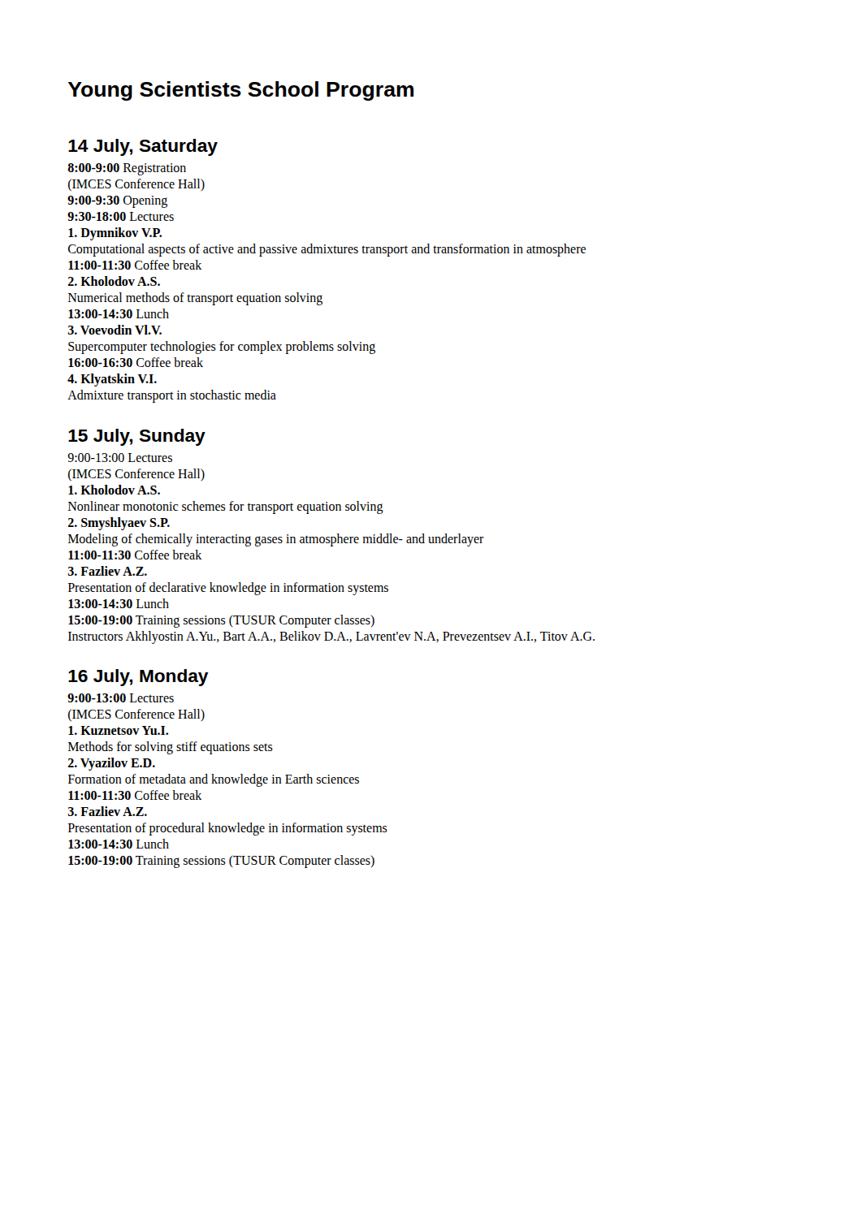Young Scientists School Program
14 July, Saturday
8:00-9:00 Registration
(IMCES Conference Hall)
9:00-9:30 Opening
9:30-18:00 Lectures
1. Dymnikov V.P.
Computational aspects of active and passive admixtures transport and transformation in atmosphere
11:00-11:30 Coffee break
2. Kholodov A.S.
Numerical methods of transport equation solving
13:00-14:30 Lunch
3. Voevodin Vl.V.
Supercomputer technologies for complex problems solving
16:00-16:30 Coffee break
4. Klyatskin V.I.
Admixture transport in stochastic media
15 July, Sunday
9:00-13:00 Lectures
(IMCES Conference Hall)
1. Kholodov A.S.
Nonlinear monotonic schemes for transport equation solving
2. Smyshlyaev S.P.
Modeling of chemically interacting gases in atmosphere middle- and underlayer
11:00-11:30 Coffee break
3. Fazliev A.Z.
Presentation of declarative knowledge in information systems
13:00-14:30 Lunch
15:00-19:00 Training sessions (TUSUR Computer classes)
Instructors Akhlyostin A.Yu., Bart A.A., Belikov D.A., Lavrent'ev N.A, Prevezentsev A.I., Titov A.G.
16 July, Monday
9:00-13:00 Lectures
(IMCES Conference Hall)
1. Kuznetsov Yu.I.
Methods for solving stiff equations sets
2. Vyazilov E.D.
Formation of metadata and knowledge in Earth sciences
11:00-11:30 Coffee break
3. Fazliev A.Z.
Presentation of procedural knowledge in information systems
13:00-14:30 Lunch
15:00-19:00 Training sessions (TUSUR Computer classes)